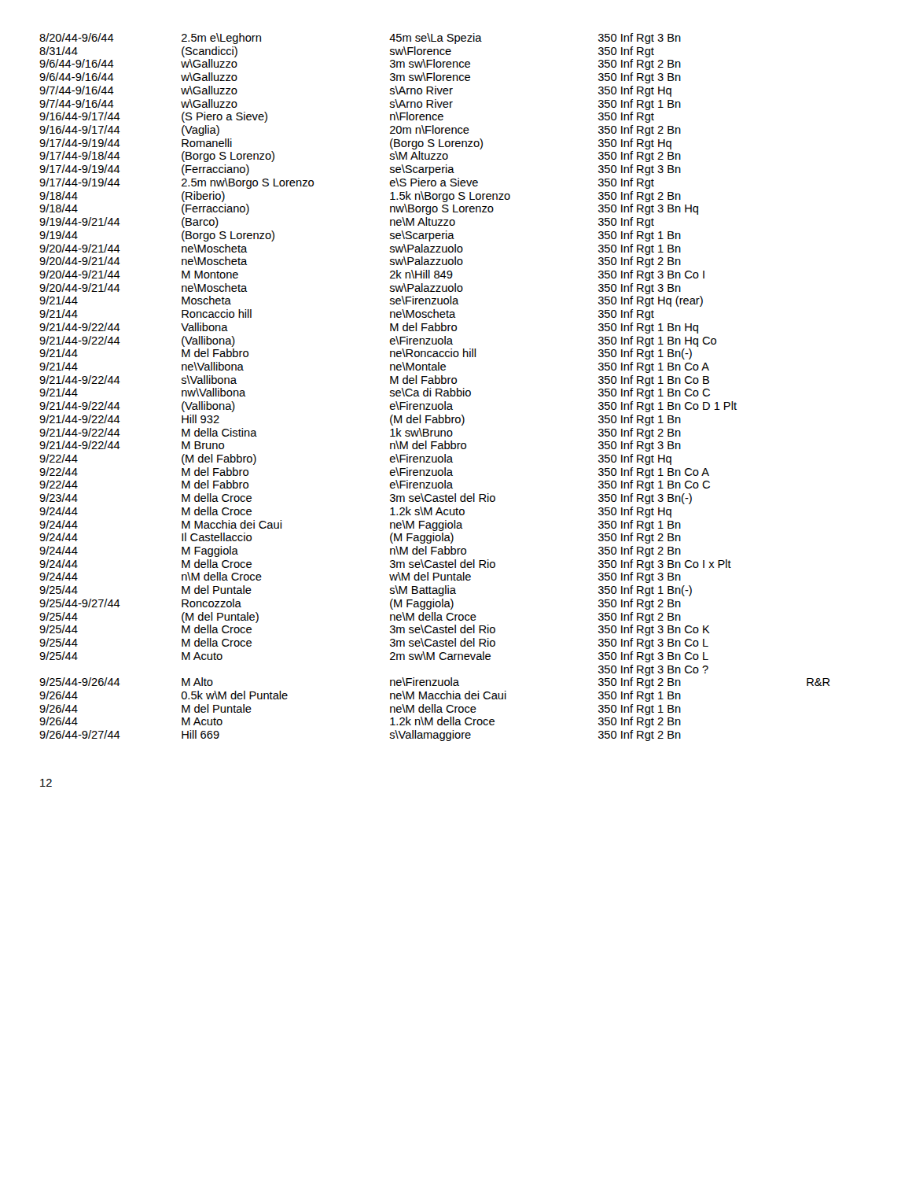| 8/20/44-9/6/44 | 2.5m e\Leghorn | 45m se\La Spezia | 350 Inf Rgt 3 Bn | |
| 8/31/44 | (Scandicci) | sw\Florence | 350 Inf Rgt | |
| 9/6/44-9/16/44 | w\Galluzzo | 3m sw\Florence | 350 Inf Rgt 2 Bn | |
| 9/6/44-9/16/44 | w\Galluzzo | 3m sw\Florence | 350 Inf Rgt 3 Bn | |
| 9/7/44-9/16/44 | w\Galluzzo | s\Arno River | 350 Inf Rgt Hq | |
| 9/7/44-9/16/44 | w\Galluzzo | s\Arno River | 350 Inf Rgt 1 Bn | |
| 9/16/44-9/17/44 | (S Piero a Sieve) | n\Florence | 350 Inf Rgt | |
| 9/16/44-9/17/44 | (Vaglia) | 20m n\Florence | 350 Inf Rgt 2 Bn | |
| 9/17/44-9/19/44 | Romanelli | (Borgo S Lorenzo) | 350 Inf Rgt Hq | |
| 9/17/44-9/18/44 | (Borgo S Lorenzo) | s\M Altuzzo | 350 Inf Rgt 2 Bn | |
| 9/17/44-9/19/44 | (Ferracciano) | se\Scarperia | 350 Inf Rgt 3 Bn | |
| 9/17/44-9/19/44 | 2.5m nw\Borgo S Lorenzo | e\S Piero a Sieve | 350 Inf Rgt | |
| 9/18/44 | (Riberio) | 1.5k n\Borgo S Lorenzo | 350 Inf Rgt 2 Bn | |
| 9/18/44 | (Ferracciano) | nw\Borgo S Lorenzo | 350 Inf Rgt 3 Bn Hq | |
| 9/19/44-9/21/44 | (Barco) | ne\M Altuzzo | 350 Inf Rgt | |
| 9/19/44 | (Borgo S Lorenzo) | se\Scarperia | 350 Inf Rgt 1 Bn | |
| 9/20/44-9/21/44 | ne\Moscheta | sw\Palazzuolo | 350 Inf Rgt 1 Bn | |
| 9/20/44-9/21/44 | ne\Moscheta | sw\Palazzuolo | 350 Inf Rgt 2 Bn | |
| 9/20/44-9/21/44 | M Montone | 2k n\Hill 849 | 350 Inf Rgt 3 Bn Co I | |
| 9/20/44-9/21/44 | ne\Moscheta | sw\Palazzuolo | 350 Inf Rgt 3 Bn | |
| 9/21/44 | Moscheta | se\Firenzuola | 350 Inf Rgt Hq (rear) | |
| 9/21/44 | Roncaccio hill | ne\Moscheta | 350 Inf Rgt | |
| 9/21/44-9/22/44 | Vallibona | M del Fabbro | 350 Inf Rgt 1 Bn Hq | |
| 9/21/44-9/22/44 | (Vallibona) | e\Firenzuola | 350 Inf Rgt 1 Bn Hq Co | |
| 9/21/44 | M del Fabbro | ne\Roncaccio hill | 350 Inf Rgt 1 Bn(-) | |
| 9/21/44 | ne\Vallibona | ne\Montale | 350 Inf Rgt 1 Bn Co A | |
| 9/21/44-9/22/44 | s\Vallibona | M del Fabbro | 350 Inf Rgt 1 Bn Co B | |
| 9/21/44 | nw\Vallibona | se\Ca di Rabbio | 350 Inf Rgt 1 Bn Co C | |
| 9/21/44-9/22/44 | (Vallibona) | e\Firenzuola | 350 Inf Rgt 1 Bn Co D 1 Plt | |
| 9/21/44-9/22/44 | Hill 932 | (M del Fabbro) | 350 Inf Rgt 1 Bn | |
| 9/21/44-9/22/44 | M della Cistina | 1k sw\Bruno | 350 Inf Rgt 2 Bn | |
| 9/21/44-9/22/44 | M Bruno | n\M del Fabbro | 350 Inf Rgt 3 Bn | |
| 9/22/44 | (M del Fabbro) | e\Firenzuola | 350 Inf Rgt Hq | |
| 9/22/44 | M del Fabbro | e\Firenzuola | 350 Inf Rgt 1 Bn Co A | |
| 9/22/44 | M del Fabbro | e\Firenzuola | 350 Inf Rgt 1 Bn Co C | |
| 9/23/44 | M della Croce | 3m se\Castel del Rio | 350 Inf Rgt 3 Bn(-) | |
| 9/24/44 | M della Croce | 1.2k s\M Acuto | 350 Inf Rgt Hq | |
| 9/24/44 | M Macchia dei Caui | ne\M Faggiola | 350 Inf Rgt 1 Bn | |
| 9/24/44 | Il Castellaccio | (M Faggiola) | 350 Inf Rgt 2 Bn | |
| 9/24/44 | M Faggiola | n\M del Fabbro | 350 Inf Rgt 2 Bn | |
| 9/24/44 | M della Croce | 3m se\Castel del Rio | 350 Inf Rgt 3 Bn Co I x Plt | |
| 9/24/44 | n\M della Croce | w\M del Puntale | 350 Inf Rgt 3 Bn | |
| 9/25/44 | M del Puntale | s\M Battaglia | 350 Inf Rgt 1 Bn(-) | |
| 9/25/44-9/27/44 | Roncozzola | (M Faggiola) | 350 Inf Rgt 2 Bn | |
| 9/25/44 | (M del Puntale) | ne\M della Croce | 350 Inf Rgt 2 Bn | |
| 9/25/44 | M della Croce | 3m se\Castel del Rio | 350 Inf Rgt 3 Bn Co K | |
| 9/25/44 | M della Croce | 3m se\Castel del Rio | 350 Inf Rgt 3 Bn Co L | |
| 9/25/44 | M Acuto | 2m sw\M Carnevale | 350 Inf Rgt 3 Bn Co L | |
| | | | 350 Inf Rgt 3 Bn Co ? | |
| 9/25/44-9/26/44 | M Alto | ne\Firenzuola | 350 Inf Rgt 2 Bn | R&R |
| 9/26/44 | 0.5k w\M del Puntale | ne\M Macchia dei Caui | 350 Inf Rgt 1 Bn | |
| 9/26/44 | M del Puntale | ne\M della Croce | 350 Inf Rgt 1 Bn | |
| 9/26/44 | M Acuto | 1.2k n\M della Croce | 350 Inf Rgt 2 Bn | |
| 9/26/44-9/27/44 | Hill 669 | s\Vallamaggiore | 350 Inf Rgt 2 Bn | |
12